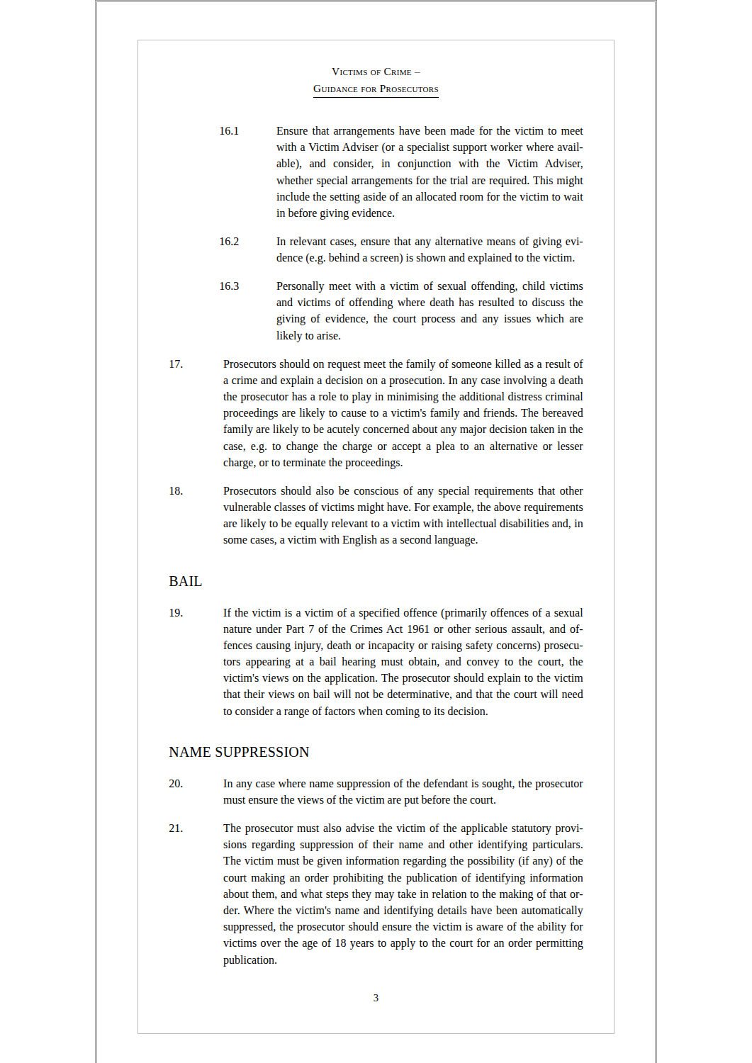Victims of Crime –
Guidance for Prosecutors
16.1
Ensure that arrangements have been made for the victim to meet with a Victim Adviser (or a specialist support worker where available), and consider, in conjunction with the Victim Adviser, whether special arrangements for the trial are required. This might include the setting aside of an allocated room for the victim to wait in before giving evidence.
16.2
In relevant cases, ensure that any alternative means of giving evidence (e.g. behind a screen) is shown and explained to the victim.
16.3
Personally meet with a victim of sexual offending, child victims and victims of offending where death has resulted to discuss the giving of evidence, the court process and any issues which are likely to arise.
17.
Prosecutors should on request meet the family of someone killed as a result of a crime and explain a decision on a prosecution. In any case involving a death the prosecutor has a role to play in minimising the additional distress criminal proceedings are likely to cause to a victim's family and friends. The bereaved family are likely to be acutely concerned about any major decision taken in the case, e.g. to change the charge or accept a plea to an alternative or lesser charge, or to terminate the proceedings.
18.
Prosecutors should also be conscious of any special requirements that other vulnerable classes of victims might have. For example, the above requirements are likely to be equally relevant to a victim with intellectual disabilities and, in some cases, a victim with English as a second language.
BAIL
19.
If the victim is a victim of a specified offence (primarily offences of a sexual nature under Part 7 of the Crimes Act 1961 or other serious assault, and offences causing injury, death or incapacity or raising safety concerns) prosecutors appearing at a bail hearing must obtain, and convey to the court, the victim's views on the application. The prosecutor should explain to the victim that their views on bail will not be determinative, and that the court will need to consider a range of factors when coming to its decision.
NAME SUPPRESSION
20.
In any case where name suppression of the defendant is sought, the prosecutor must ensure the views of the victim are put before the court.
21.
The prosecutor must also advise the victim of the applicable statutory provisions regarding suppression of their name and other identifying particulars. The victim must be given information regarding the possibility (if any) of the court making an order prohibiting the publication of identifying information about them, and what steps they may take in relation to the making of that order. Where the victim's name and identifying details have been automatically suppressed, the prosecutor should ensure the victim is aware of the ability for victims over the age of 18 years to apply to the court for an order permitting publication.
3